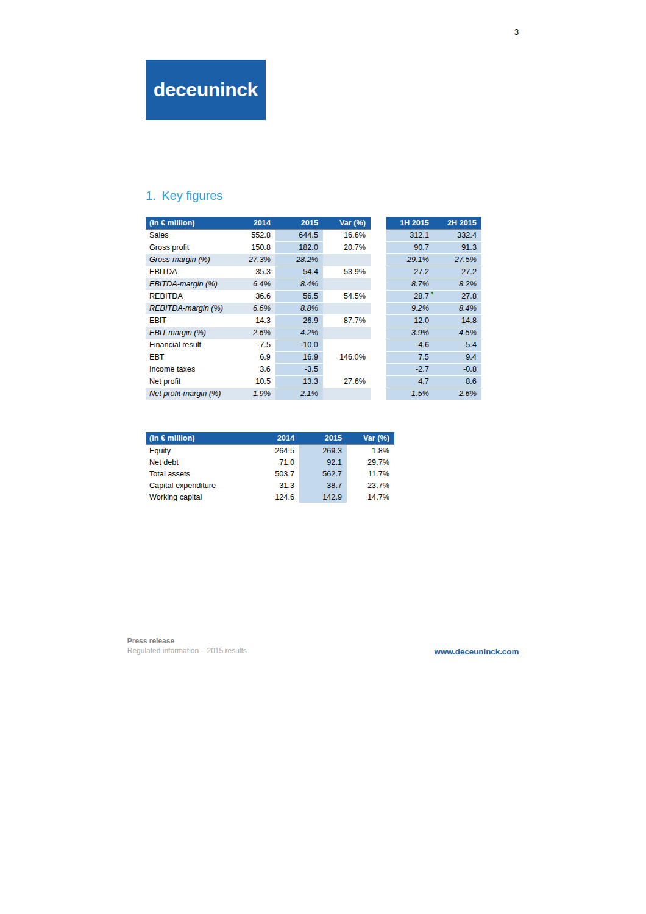3
deceuninck
1. Key figures
| (in € million) | 2014 | 2015 | Var (%) | | 1H 2015 | 2H 2015 |
| --- | --- | --- | --- | --- | --- | --- |
| Sales | 552.8 | 644.5 | 16.6% | | 312.1 | 332.4 |
| Gross profit | 150.8 | 182.0 | 20.7% | | 90.7 | 91.3 |
| Gross-margin (%) | 27.3% | 28.2% | | | 29.1% | 27.5% |
| EBITDA | 35.3 | 54.4 | 53.9% | | 27.2 | 27.2 |
| EBITDA-margin (%) | 6.4% | 8.4% | | | 8.7% | 8.2% |
| REBITDA | 36.6 | 56.5 | 54.5% | | 28.7 | 27.8 |
| REBITDA-margin (%) | 6.6% | 8.8% | | | 9.2% | 8.4% |
| EBIT | 14.3 | 26.9 | 87.7% | | 12.0 | 14.8 |
| EBIT-margin (%) | 2.6% | 4.2% | | | 3.9% | 4.5% |
| Financial result | -7.5 | -10.0 | | | -4.6 | -5.4 |
| EBT | 6.9 | 16.9 | 146.0% | | 7.5 | 9.4 |
| Income taxes | 3.6 | -3.5 | | | -2.7 | -0.8 |
| Net profit | 10.5 | 13.3 | 27.6% | | 4.7 | 8.6 |
| Net profit-margin (%) | 1.9% | 2.1% | | | 1.5% | 2.6% |
| (in € million) | 2014 | 2015 | Var (%) |
| --- | --- | --- | --- |
| Equity | 264.5 | 269.3 | 1.8% |
| Net debt | 71.0 | 92.1 | 29.7% |
| Total assets | 503.7 | 562.7 | 11.7% |
| Capital expenditure | 31.3 | 38.7 | 23.7% |
| Working capital | 124.6 | 142.9 | 14.7% |
Press release
Regulated information – 2015 results
www.deceuninck.com